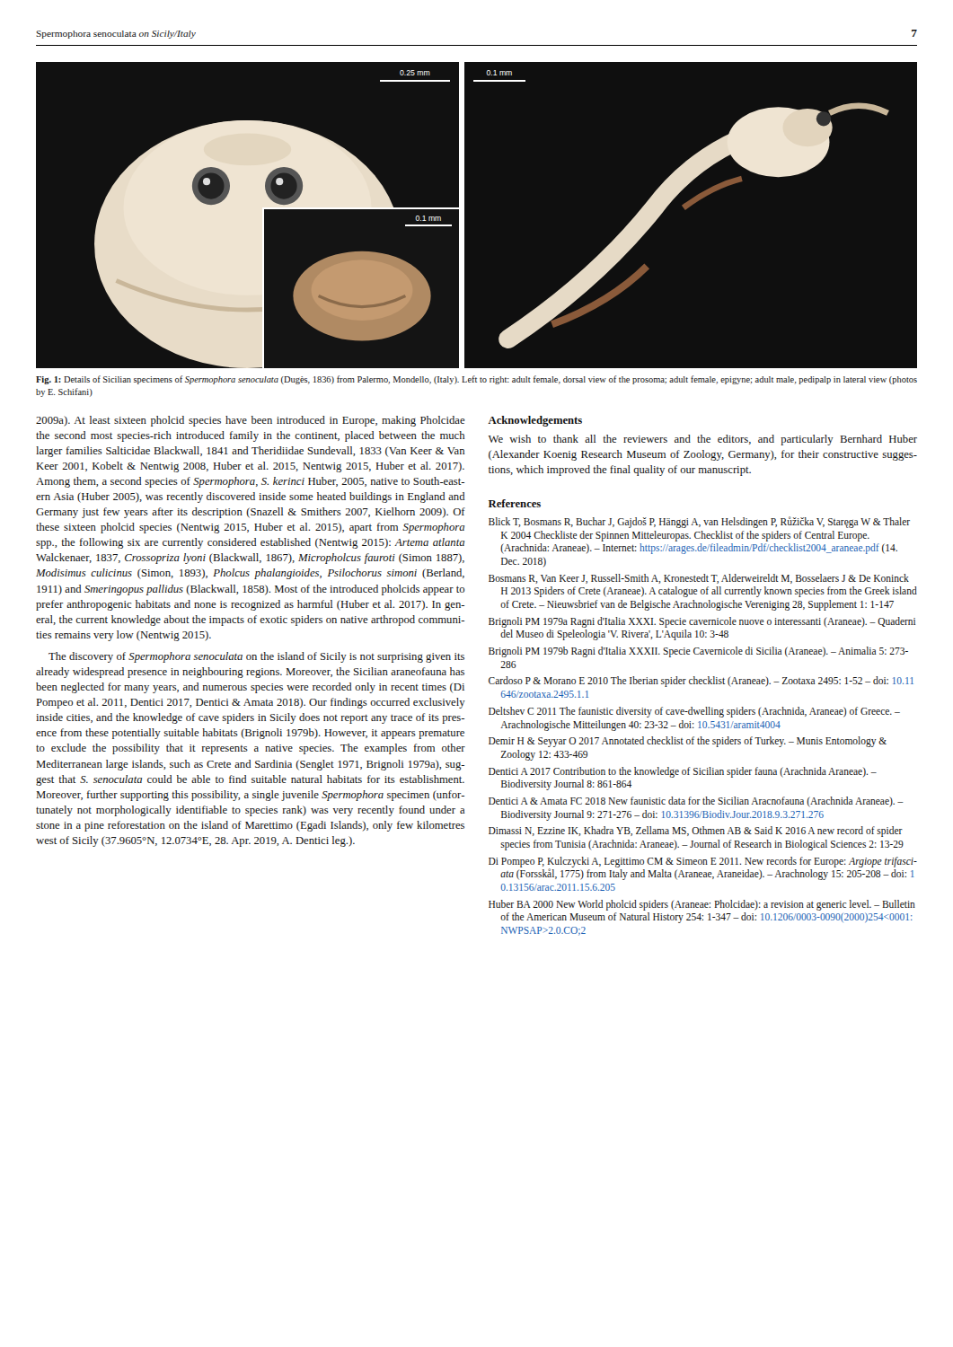Spermophora senoculata on Sicily/Italy
7
0.25 mm
0.1 mm
0.1 mm
Fig. 1: Details of Sicilian specimens of Spermophora senoculata (Dugès, 1836) from Palermo, Mondello, (Italy). Left to right: adult female, dorsal view of the prosoma; adult female, epigyne; adult male, pedipalp in lateral view (photos by E. Schifani)
2009a). At least sixteen pholcid species have been introduced in Europe, making Pholcidae the second most species-rich introduced family in the continent, placed between the much larger families Salticidae Blackwall, 1841 and Theridiidae Sundevall, 1833 (Van Keer & Van Keer 2001, Kobelt & Nentwig 2008, Huber et al. 2015, Nentwig 2015, Huber et al. 2017). Among them, a second species of Spermophora, S. kerinci Huber, 2005, native to South-eastern Asia (Huber 2005), was recently discovered inside some heated buildings in England and Germany just few years after its description (Snazell & Smithers 2007, Kielhorn 2009). Of these sixteen pholcid species (Nentwig 2015, Huber et al. 2015), apart from Spermophora spp., the following six are currently considered established (Nentwig 2015): Artema atlanta Walckenaer, 1837, Crossopriza lyoni (Blackwall, 1867), Micropholcus fauroti (Simon 1887), Modisimus culicinus (Simon, 1893), Pholcus phalangioides, Psilochorus simoni (Berland, 1911) and Smeringopus pallidus (Blackwall, 1858). Most of the introduced pholcids appear to prefer anthropogenic habitats and none is recognized as harmful (Huber et al. 2017). In general, the current knowledge about the impacts of exotic spiders on native arthropod communities remains very low (Nentwig 2015).
The discovery of Spermophora senoculata on the island of Sicily is not surprising given its already widespread presence in neighbouring regions. Moreover, the Sicilian araneofauna has been neglected for many years, and numerous species were recorded only in recent times (Di Pompeo et al. 2011, Dentici 2017, Dentici & Amata 2018). Our findings occurred exclusively inside cities, and the knowledge of cave spiders in Sicily does not report any trace of its presence from these potentially suitable habitats (Brignoli 1979b). However, it appears premature to exclude the possibility that it represents a native species. The examples from other Mediterranean large islands, such as Crete and Sardinia (Senglet 1971, Brignoli 1979a), suggest that S. senoculata could be able to find suitable natural habitats for its establishment. Moreover, further supporting this possibility, a single juvenile Spermophora specimen (unfortunately not morphologically identifiable to species rank) was very recently found under a stone in a pine reforestation on the island of Marettimo (Egadi Islands), only few kilometres west of Sicily (37.9605°N, 12.0734°E, 28. Apr. 2019, A. Dentici leg.).
Acknowledgements
We wish to thank all the reviewers and the editors, and particularly Bernhard Huber (Alexander Koenig Research Museum of Zoology, Germany), for their constructive suggestions, which improved the final quality of our manuscript.
References
Blick T, Bosmans R, Buchar J, Gajdoš P, Hänggi A, van Helsdingen P, Růžička V, Staręga W & Thaler K 2004 Checkliste der Spinnen Mitteleuropas. Checklist of the spiders of Central Europe. (Arachnida: Araneae). – Internet: https://arages.de/fileadmin/Pdf/checklist2004_araneae.pdf (14. Dec. 2018)
Bosmans R, Van Keer J, Russell-Smith A, Kronestedt T, Alderweireldt M, Bosselaers J & De Koninck H 2013 Spiders of Crete (Araneae). A catalogue of all currently known species from the Greek island of Crete. – Nieuwsbrief van de Belgische Arachnologische Vereniging 28, Supplement 1: 1-147
Brignoli PM 1979a Ragni d'Italia XXXI. Specie cavernicole nuove o interessanti (Araneae). – Quaderni del Museo di Speleologia 'V. Rivera', L'Aquila 10: 3-48
Brignoli PM 1979b Ragni d'Italia XXXII. Specie Cavernicole di Sicilia (Araneae). – Animalia 5: 273-286
Cardoso P & Morano E 2010 The Iberian spider checklist (Araneae). – Zootaxa 2495: 1-52 – doi: 10.11646/zootaxa.2495.1.1
Deltshev C 2011 The faunistic diversity of cave-dwelling spiders (Arachnida, Araneae) of Greece. – Arachnologische Mitteilungen 40: 23-32 – doi: 10.5431/aramit4004
Demir H & Seyyar O 2017 Annotated checklist of the spiders of Turkey. – Munis Entomology & Zoology 12: 433-469
Dentici A 2017 Contribution to the knowledge of Sicilian spider fauna (Arachnida Araneae). – Biodiversity Journal 8: 861-864
Dentici A & Amata FC 2018 New faunistic data for the Sicilian Aracnofauna (Arachnida Araneae). – Biodiversity Journal 9: 271-276 – doi: 10.31396/Biodiv.Jour.2018.9.3.271.276
Dimassi N, Ezzine IK, Khadra YB, Zellama MS, Othmen AB & Said K 2016 A new record of spider species from Tunisia (Arachnida: Araneae). – Journal of Research in Biological Sciences 2: 13-29
Di Pompeo P, Kulczycki A, Legittimo CM & Simeon E 2011. New records for Europe: Argiope trifasciata (Forsskål, 1775) from Italy and Malta (Araneae, Araneidae). – Arachnology 15: 205-208 – doi: 10.13156/arac.2011.15.6.205
Huber BA 2000 New World pholcid spiders (Araneae: Pholcidae): a revision at generic level. – Bulletin of the American Museum of Natural History 254: 1-347 – doi: 10.1206/0003-0090(2000)254<0001:NWPSAP>2.0.CO;2